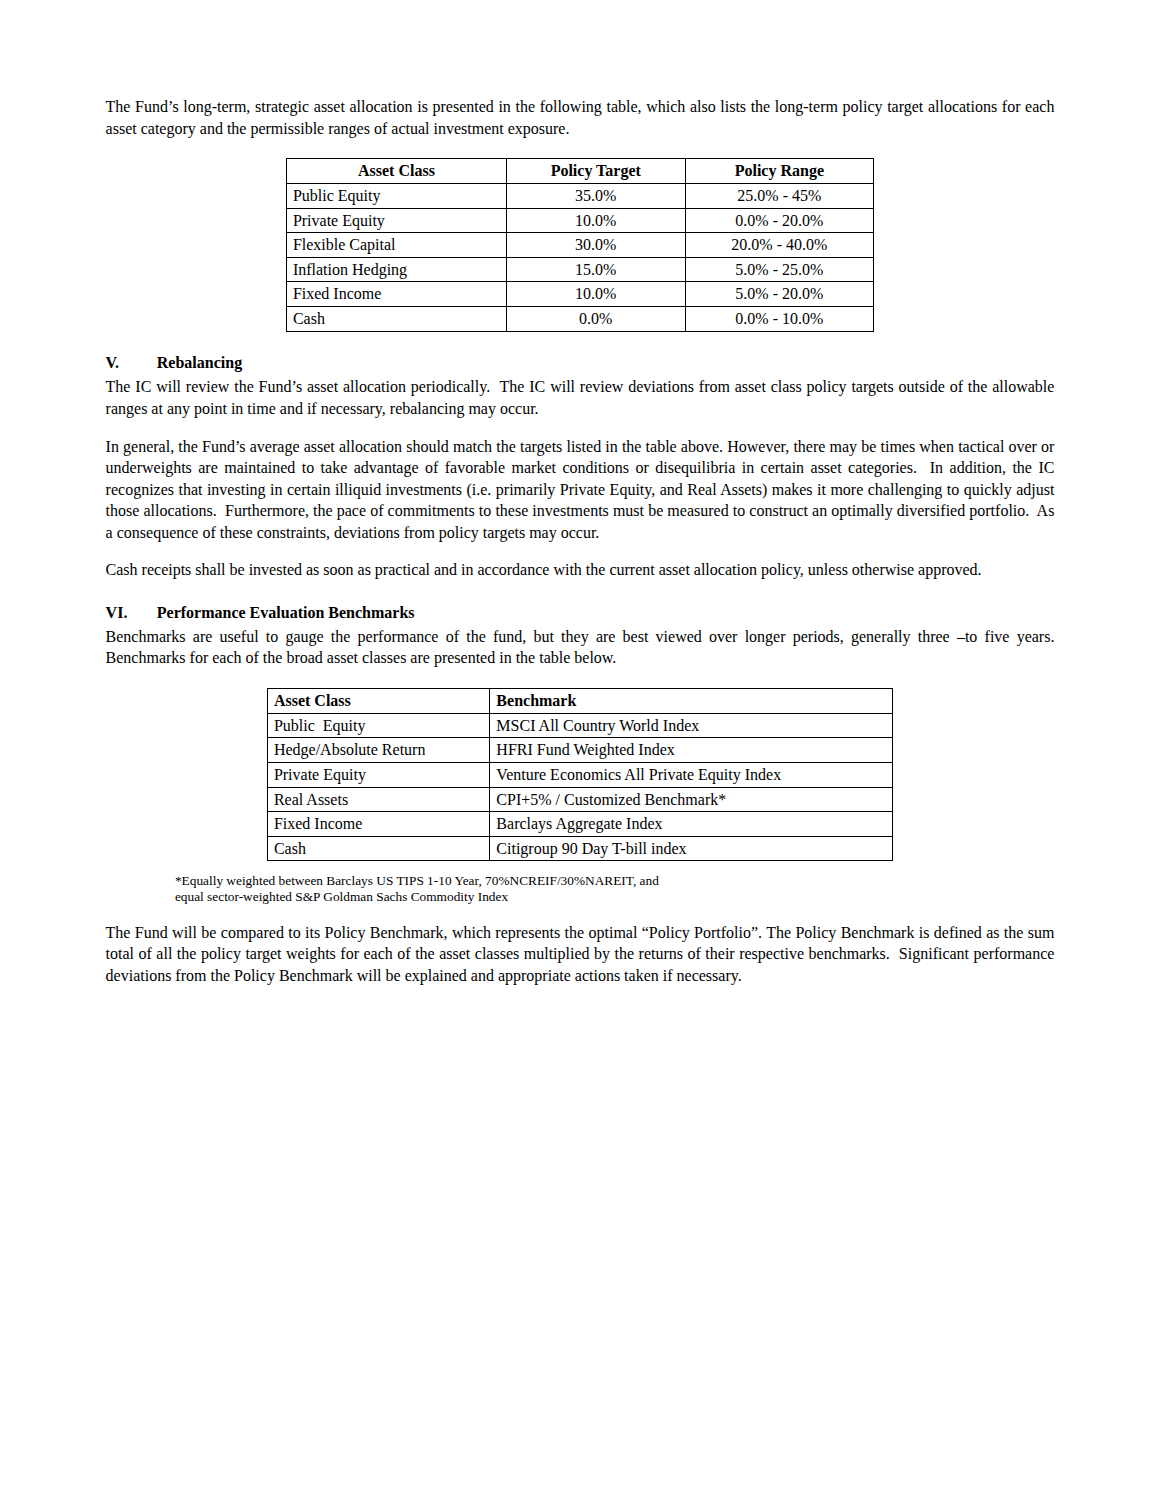The Fund’s long-term, strategic asset allocation is presented in the following table, which also lists the long-term policy target allocations for each asset category and the permissible ranges of actual investment exposure.
| Asset Class | Policy Target | Policy Range |
| --- | --- | --- |
| Public Equity | 35.0% | 25.0% - 45% |
| Private Equity | 10.0% | 0.0% - 20.0% |
| Flexible Capital | 30.0% | 20.0% - 40.0% |
| Inflation Hedging | 15.0% | 5.0% - 25.0% |
| Fixed Income | 10.0% | 5.0% - 20.0% |
| Cash | 0.0% | 0.0% - 10.0% |
V. Rebalancing
The IC will review the Fund’s asset allocation periodically. The IC will review deviations from asset class policy targets outside of the allowable ranges at any point in time and if necessary, rebalancing may occur.
In general, the Fund’s average asset allocation should match the targets listed in the table above. However, there may be times when tactical over or underweights are maintained to take advantage of favorable market conditions or disequilibria in certain asset categories. In addition, the IC recognizes that investing in certain illiquid investments (i.e. primarily Private Equity, and Real Assets) makes it more challenging to quickly adjust those allocations. Furthermore, the pace of commitments to these investments must be measured to construct an optimally diversified portfolio. As a consequence of these constraints, deviations from policy targets may occur.
Cash receipts shall be invested as soon as practical and in accordance with the current asset allocation policy, unless otherwise approved.
VI. Performance Evaluation Benchmarks
Benchmarks are useful to gauge the performance of the fund, but they are best viewed over longer periods, generally three –to five years. Benchmarks for each of the broad asset classes are presented in the table below.
| Asset Class | Benchmark |
| --- | --- |
| Public Equity | MSCI All Country World Index |
| Hedge/Absolute Return | HFRI Fund Weighted Index |
| Private Equity | Venture Economics All Private Equity Index |
| Real Assets | CPI+5% / Customized Benchmark* |
| Fixed Income | Barclays Aggregate Index |
| Cash | Citigroup 90 Day T-bill index |
*Equally weighted between Barclays US TIPS 1-10 Year, 70%NCREIF/30%NAREIT, and
equal sector-weighted S&P Goldman Sachs Commodity Index
The Fund will be compared to its Policy Benchmark, which represents the optimal “Policy Portfolio”. The Policy Benchmark is defined as the sum total of all the policy target weights for each of the asset classes multiplied by the returns of their respective benchmarks. Significant performance deviations from the Policy Benchmark will be explained and appropriate actions taken if necessary.